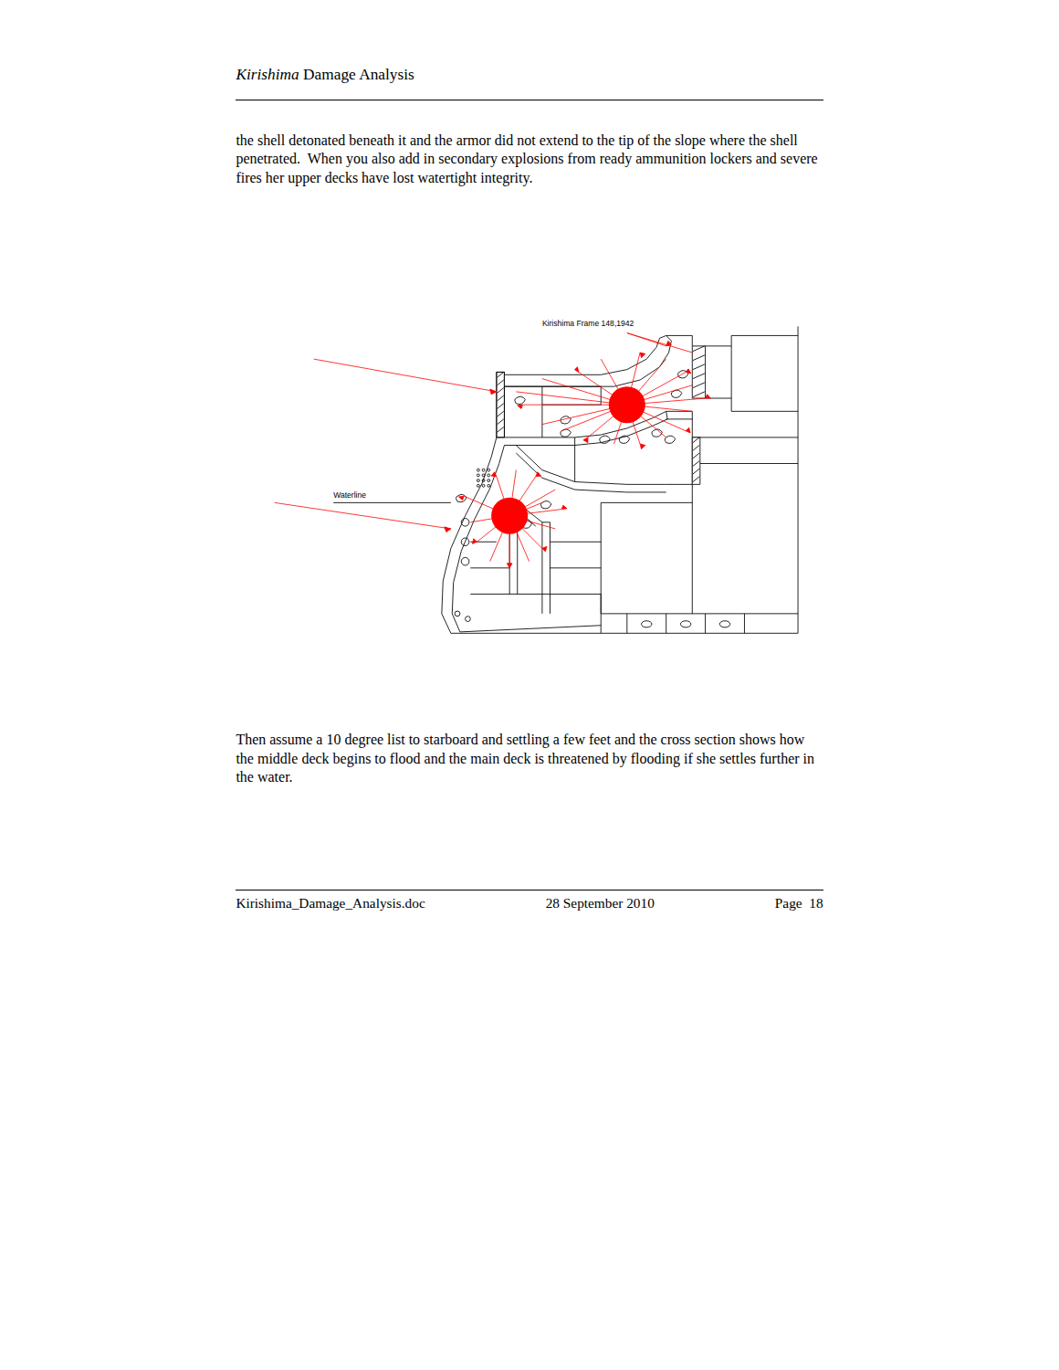Kirishima Damage Analysis
the shell detonated beneath it and the armor did not extend to the tip of the slope where the shell penetrated. When you also add in secondary explosions from ready ammunition lockers and severe fires her upper decks have lost watertight integrity.
Kirishima Frame 148,1942 Waterline
Then assume a 10 degree list to starboard and settling a few feet and the cross section shows how the middle deck begins to flood and the main deck is threatened by flooding if she settles further in the water.
Kirishima_Damage_Analysis.doc
28 September 2010
Page 18